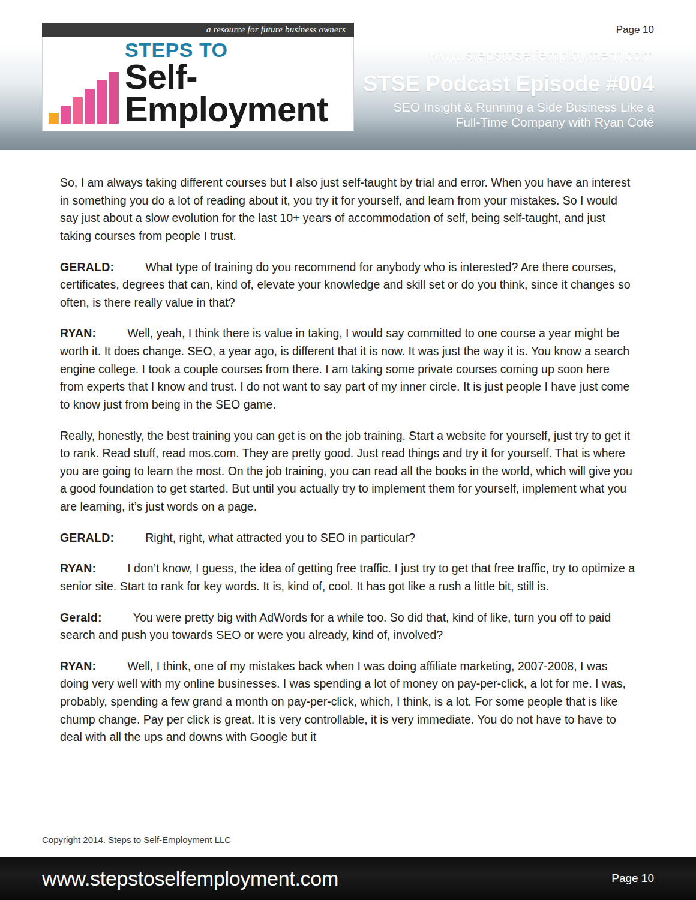a resource for future business owners
STEPS TO Self-Employment
Page 10
www.stepstoselfemployment.com
STSE Podcast Episode #004
SEO Insight & Running a Side Business Like a
Full-Time Company with Ryan Coté
So, I am always taking different courses but I also just self-taught by trial and error. When you have an interest in something you do a lot of reading about it, you try it for yourself, and learn from your mistakes. So I would say just about a slow evolution for the last 10+ years of accommodation of self, being self-taught, and just taking courses from people I trust.
Gerald: What type of training do you recommend for anybody who is interested? Are there courses, certificates, degrees that can, kind of, elevate your knowledge and skill set or do you think, since it changes so often, is there really value in that?
Ryan: Well, yeah, I think there is value in taking, I would say committed to one course a year might be worth it. It does change. SEO, a year ago, is different that it is now. It was just the way it is. You know a search engine college. I took a couple courses from there. I am taking some private courses coming up soon here from experts that I know and trust. I do not want to say part of my inner circle. It is just people I have just come to know just from being in the SEO game.
Really, honestly, the best training you can get is on the job training. Start a website for yourself, just try to get it to rank. Read stuff, read mos.com. They are pretty good. Just read things and try it for yourself. That is where you are going to learn the most. On the job training, you can read all the books in the world, which will give you a good foundation to get started. But until you actually try to implement them for yourself, implement what you are learning, it’s just words on a page.
Gerald: Right, right, what attracted you to SEO in particular?
Ryan: I don’t know, I guess, the idea of getting free traffic. I just try to get that free traffic, try to optimize a senior site. Start to rank for key words. It is, kind of, cool. It has got like a rush a little bit, still is.
Gerald: You were pretty big with AdWords for a while too. So did that, kind of like, turn you off to paid search and push you towards SEO or were you already, kind of, involved?
Ryan: Well, I think, one of my mistakes back when I was doing affiliate marketing, 2007-2008, I was doing very well with my online businesses. I was spending a lot of money on pay-per-click, a lot for me. I was, probably, spending a few grand a month on pay-per-click, which, I think, is a lot. For some people that is like chump change. Pay per click is great. It is very controllable, it is very immediate. You do not have to have to deal with all the ups and downs with Google but it
Copyright 2014. Steps to Self-Employment LLC
www.stepstoselfemployment.com
Page 10